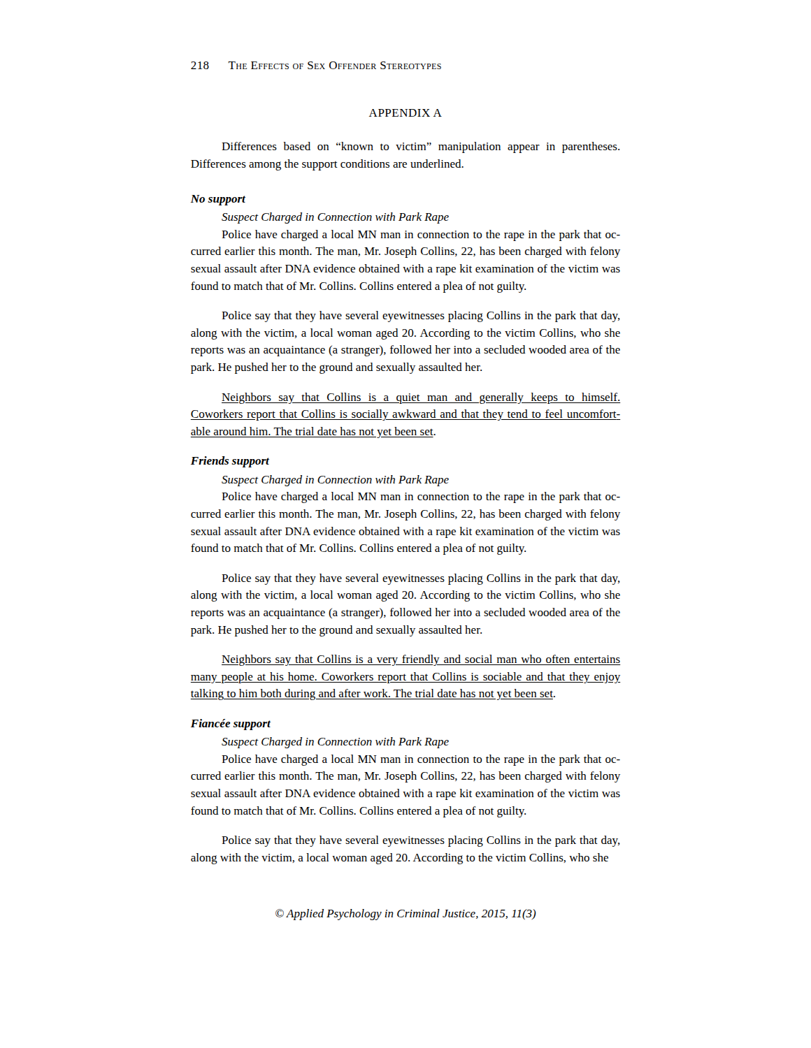218 The Effects of Sex Offender Stereotypes
APPENDIX A
Differences based on “known to victim” manipulation appear in parentheses. Differences among the support conditions are underlined.
No support
Suspect Charged in Connection with Park Rape
Police have charged a local MN man in connection to the rape in the park that occurred earlier this month. The man, Mr. Joseph Collins, 22, has been charged with felony sexual assault after DNA evidence obtained with a rape kit examination of the victim was found to match that of Mr. Collins. Collins entered a plea of not guilty.
Police say that they have several eyewitnesses placing Collins in the park that day, along with the victim, a local woman aged 20. According to the victim Collins, who she reports was an acquaintance (a stranger), followed her into a secluded wooded area of the park. He pushed her to the ground and sexually assaulted her.
Neighbors say that Collins is a quiet man and generally keeps to himself. Coworkers report that Collins is socially awkward and that they tend to feel uncomfortable around him. The trial date has not yet been set.
Friends support
Suspect Charged in Connection with Park Rape
Police have charged a local MN man in connection to the rape in the park that occurred earlier this month. The man, Mr. Joseph Collins, 22, has been charged with felony sexual assault after DNA evidence obtained with a rape kit examination of the victim was found to match that of Mr. Collins. Collins entered a plea of not guilty.
Police say that they have several eyewitnesses placing Collins in the park that day, along with the victim, a local woman aged 20. According to the victim Collins, who she reports was an acquaintance (a stranger), followed her into a secluded wooded area of the park. He pushed her to the ground and sexually assaulted her.
Neighbors say that Collins is a very friendly and social man who often entertains many people at his home. Coworkers report that Collins is sociable and that they enjoy talking to him both during and after work. The trial date has not yet been set.
Fiancée support
Suspect Charged in Connection with Park Rape
Police have charged a local MN man in connection to the rape in the park that occurred earlier this month. The man, Mr. Joseph Collins, 22, has been charged with felony sexual assault after DNA evidence obtained with a rape kit examination of the victim was found to match that of Mr. Collins. Collins entered a plea of not guilty.
Police say that they have several eyewitnesses placing Collins in the park that day, along with the victim, a local woman aged 20. According to the victim Collins, who she
© Applied Psychology in Criminal Justice, 2015, 11(3)